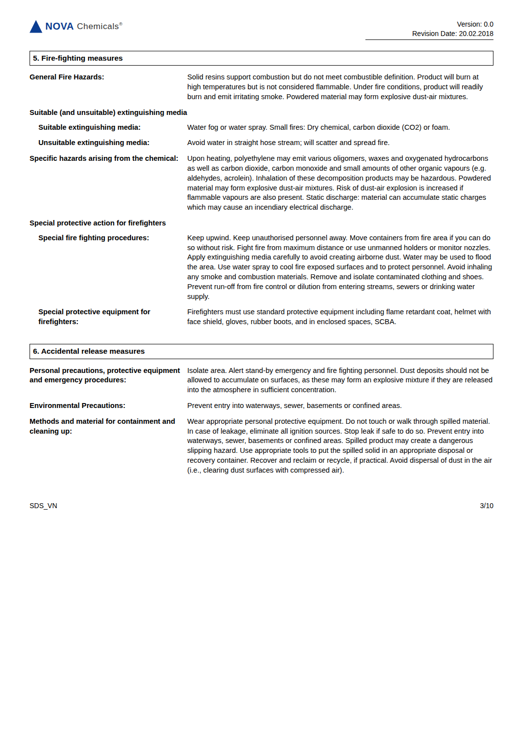NOVA Chemicals®
Version: 0.0
Revision Date: 20.02.2018
5. Fire-fighting measures
| General Fire Hazards: | Solid resins support combustion but do not meet combustible definition. Product will burn at high temperatures but is not considered flammable. Under fire conditions, product will readily burn and emit irritating smoke. Powdered material may form explosive dust-air mixtures. |
Suitable (and unsuitable) extinguishing media
| Suitable extinguishing media: | Water fog or water spray. Small fires: Dry chemical, carbon dioxide (CO2) or foam. |
| Unsuitable extinguishing media: | Avoid water in straight hose stream; will scatter and spread fire. |
| Specific hazards arising from the chemical: | Upon heating, polyethylene may emit various oligomers, waxes and oxygenated hydrocarbons as well as carbon dioxide, carbon monoxide and small amounts of other organic vapours (e.g. aldehydes, acrolein). Inhalation of these decomposition products may be hazardous. Powdered material may form explosive dust-air mixtures. Risk of dust-air explosion is increased if flammable vapours are also present. Static discharge: material can accumulate static charges which may cause an incendiary electrical discharge. |
Special protective action for firefighters
| Special fire fighting procedures: | Keep upwind. Keep unauthorised personnel away. Move containers from fire area if you can do so without risk. Fight fire from maximum distance or use unmanned holders or monitor nozzles. Apply extinguishing media carefully to avoid creating airborne dust. Water may be used to flood the area. Use water spray to cool fire exposed surfaces and to protect personnel. Avoid inhaling any smoke and combustion materials. Remove and isolate contaminated clothing and shoes. Prevent run-off from fire control or dilution from entering streams, sewers or drinking water supply. |
| Special protective equipment for firefighters: | Firefighters must use standard protective equipment including flame retardant coat, helmet with face shield, gloves, rubber boots, and in enclosed spaces, SCBA. |
6. Accidental release measures
| Personal precautions, protective equipment and emergency procedures: | Isolate area. Alert stand-by emergency and fire fighting personnel. Dust deposits should not be allowed to accumulate on surfaces, as these may form an explosive mixture if they are released into the atmosphere in sufficient concentration. |
| Environmental Precautions: | Prevent entry into waterways, sewer, basements or confined areas. |
| Methods and material for containment and cleaning up: | Wear appropriate personal protective equipment. Do not touch or walk through spilled material. In case of leakage, eliminate all ignition sources. Stop leak if safe to do so. Prevent entry into waterways, sewer, basements or confined areas. Spilled product may create a dangerous slipping hazard. Use appropriate tools to put the spilled solid in an appropriate disposal or recovery container. Recover and reclaim or recycle, if practical. Avoid dispersal of dust in the air (i.e., clearing dust surfaces with compressed air). |
SDS_VN 3/10